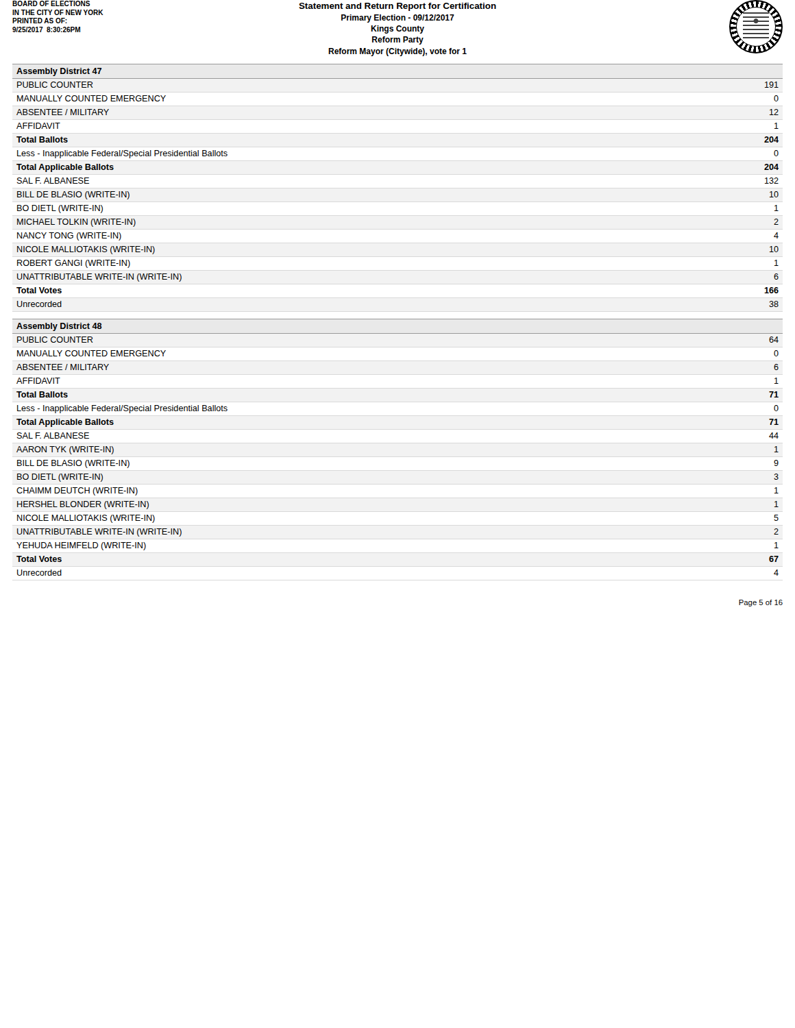BOARD OF ELECTIONS
IN THE CITY OF NEW YORK
PRINTED AS OF:
9/25/2017 8:30:26PM
Statement and Return Report for Certification
Primary Election - 09/12/2017
Kings County
Reform Party
Reform Mayor (Citywide), vote for 1
Assembly District 47
| PUBLIC COUNTER | 191 |
| MANUALLY COUNTED EMERGENCY | 0 |
| ABSENTEE / MILITARY | 12 |
| AFFIDAVIT | 1 |
| Total Ballots | 204 |
| Less - Inapplicable Federal/Special Presidential Ballots | 0 |
| Total Applicable Ballots | 204 |
| SAL F. ALBANESE | 132 |
| BILL DE BLASIO (WRITE-IN) | 10 |
| BO DIETL (WRITE-IN) | 1 |
| MICHAEL TOLKIN (WRITE-IN) | 2 |
| NANCY TONG (WRITE-IN) | 4 |
| NICOLE MALLIOTAKIS (WRITE-IN) | 10 |
| ROBERT GANGI (WRITE-IN) | 1 |
| UNATTRIBUTABLE WRITE-IN (WRITE-IN) | 6 |
| Total Votes | 166 |
| Unrecorded | 38 |
Assembly District 48
| PUBLIC COUNTER | 64 |
| MANUALLY COUNTED EMERGENCY | 0 |
| ABSENTEE / MILITARY | 6 |
| AFFIDAVIT | 1 |
| Total Ballots | 71 |
| Less - Inapplicable Federal/Special Presidential Ballots | 0 |
| Total Applicable Ballots | 71 |
| SAL F. ALBANESE | 44 |
| AARON TYK (WRITE-IN) | 1 |
| BILL DE BLASIO (WRITE-IN) | 9 |
| BO DIETL (WRITE-IN) | 3 |
| CHAIMM DEUTCH (WRITE-IN) | 1 |
| HERSHEL BLONDER (WRITE-IN) | 1 |
| NICOLE MALLIOTAKIS (WRITE-IN) | 5 |
| UNATTRIBUTABLE WRITE-IN (WRITE-IN) | 2 |
| YEHUDA HEIMFELD (WRITE-IN) | 1 |
| Total Votes | 67 |
| Unrecorded | 4 |
Page 5 of 16